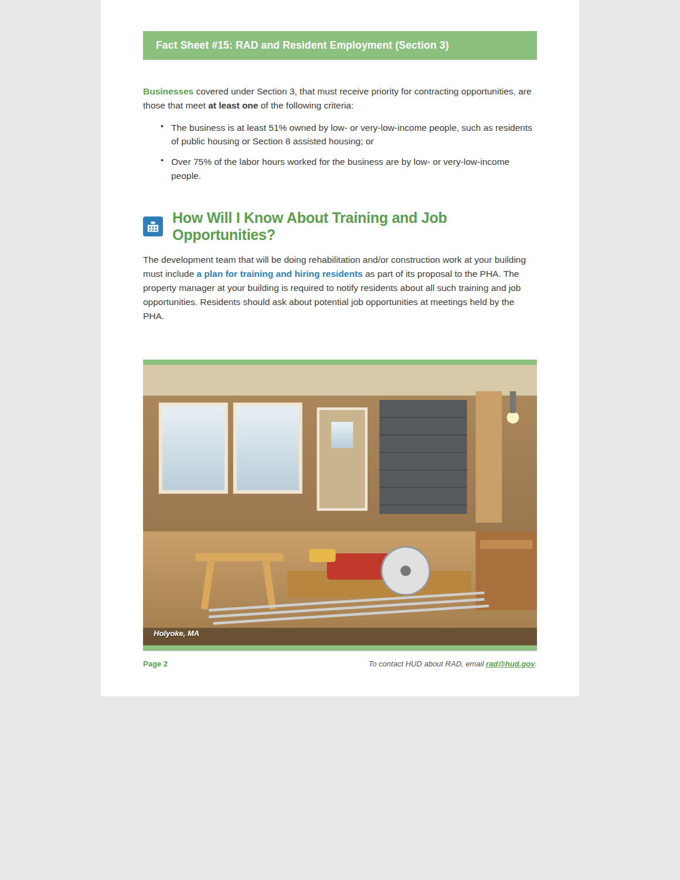Fact Sheet #15: RAD and Resident Employment (Section 3)
Businesses covered under Section 3, that must receive priority for contracting opportunities, are those that meet at least one of the following criteria:
The business is at least 51% owned by low- or very-low-income people, such as residents of public housing or Section 8 assisted housing; or
Over 75% of the labor hours worked for the business are by low- or very-low-income people.
How Will I Know About Training and Job Opportunities?
The development team that will be doing rehabilitation and/or construction work at your building must include a plan for training and hiring residents as part of its proposal to the PHA. The property manager at your building is required to notify residents about all such training and job opportunities. Residents should ask about potential job opportunities at meetings held by the PHA.
Holyoke, MA
Page 2 To contact HUD about RAD, email rad@hud.gov.